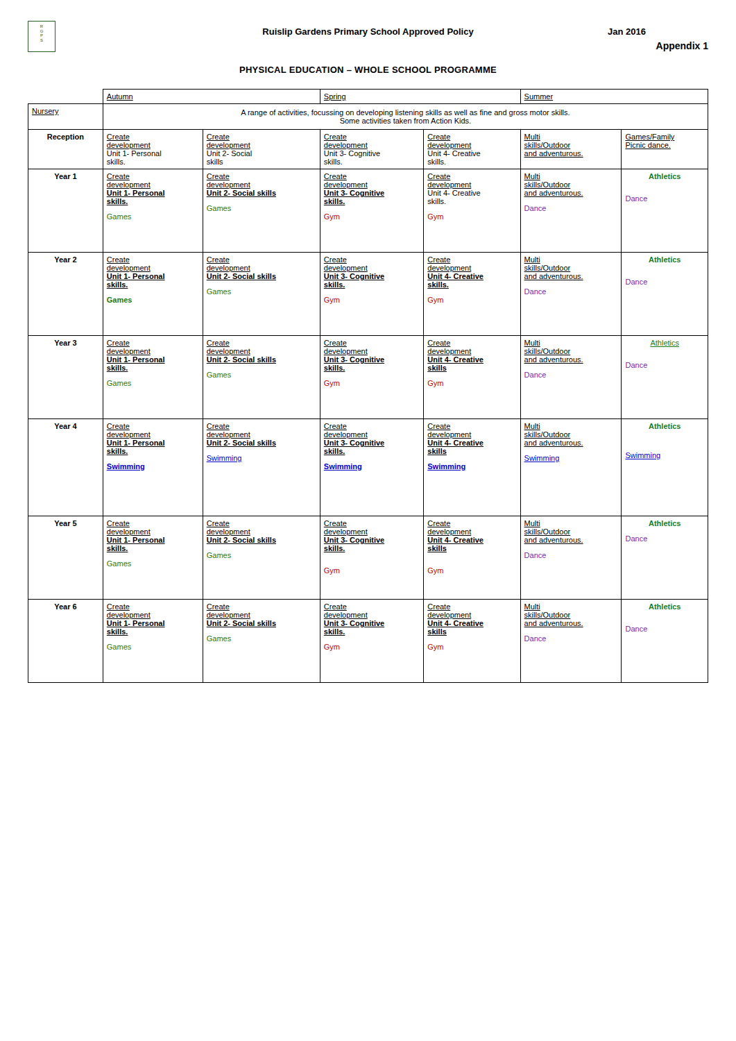R
G
P
S
Ruislip Gardens Primary School Approved Policy
Jan 2016
Appendix 1
PHYSICAL EDUCATION – WHOLE SCHOOL PROGRAMME
| | Autumn | Spring | Summer |
| Nursery | A range of activities, focussing on developing listening skills as well as fine and gross motor skills. Some activities taken from Action Kids. |
| Reception | Create development Unit 1- Personal skills. | Create development Unit 2- Social skills | Create development Unit 3- Cognitive skills. | Create development Unit 4- Creative skills. | Multi skills/Outdoor and adventurous. | Games/Family Picnic dance. |
| Year 1 | Create development Unit 1- Personal skills. Games | Create development Unit 2- Social skills Games | Create development Unit 3- Cognitive skills. Gym | Create development Unit 4- Creative skills. Gym | Multi skills/Outdoor and adventurous. Dance | Athletics Dance |
| Year 2 | Create development Unit 1- Personal skills. Games | Create development Unit 2- Social skills Games | Create development Unit 3- Cognitive skills. Gym | Create development Unit 4- Creative skills. Gym | Multi skills/Outdoor and adventurous. Dance | Athletics Dance |
| Year 3 | Create development Unit 1- Personal skills. Games | Create development Unit 2- Social skills Games | Create development Unit 3- Cognitive skills. Gym | Create development Unit 4- Creative skills Gym | Multi skills/Outdoor and adventurous. Dance | Athletics Dance |
| Year 4 | Create development Unit 1- Personal skills. Swimming | Create development Unit 2- Social skills Swimming | Create development Unit 3- Cognitive skills. Swimming | Create development Unit 4- Creative skills Swimming | Multi skills/Outdoor and adventurous. Swimming | Athletics Swimming |
| Year 5 | Create development Unit 1- Personal skills. Games | Create development Unit 2- Social skills Games | Create development Unit 3- Cognitive skills. Gym | Create development Unit 4- Creative skills Gym | Multi skills/Outdoor and adventurous. Dance | Athletics Dance |
| Year 6 | Create development Unit 1- Personal skills. Games | Create development Unit 2- Social skills Games | Create development Unit 3- Cognitive skills. Gym | Create development Unit 4- Creative skills Gym | Multi skills/Outdoor and adventurous. Dance | Athletics Dance |